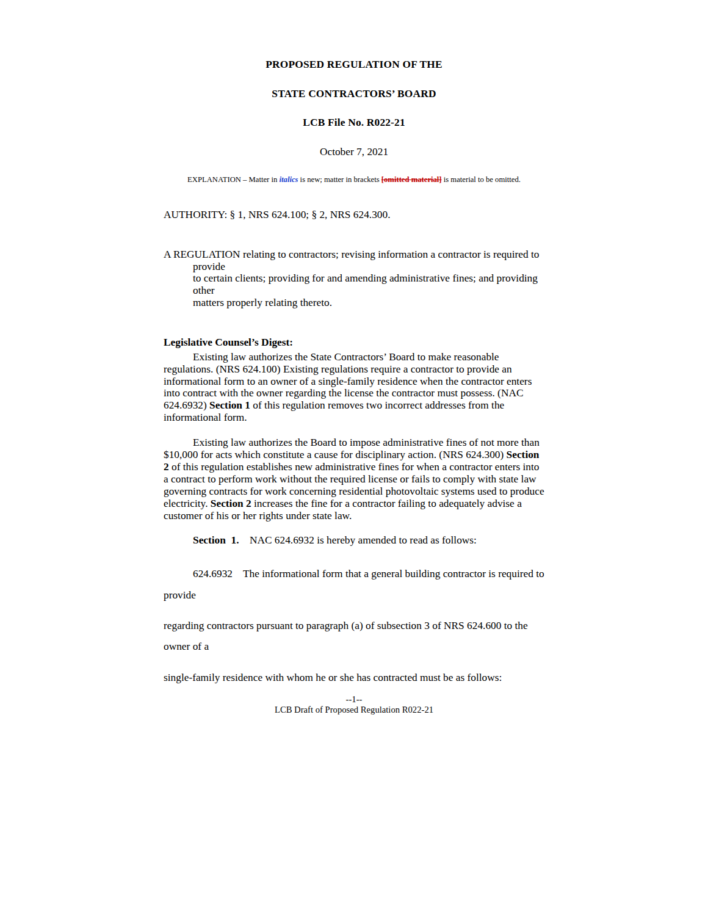PROPOSED REGULATION OF THE
STATE CONTRACTORS’ BOARD
LCB File No. R022-21
October 7, 2021
EXPLANATION – Matter in italics is new; matter in brackets [omitted material] is material to be omitted.
AUTHORITY: § 1, NRS 624.100; § 2, NRS 624.300.
A REGULATION relating to contractors; revising information a contractor is required to provide to certain clients; providing for and amending administrative fines; and providing other matters properly relating thereto.
Legislative Counsel’s Digest:
Existing law authorizes the State Contractors’ Board to make reasonable regulations. (NRS 624.100) Existing regulations require a contractor to provide an informational form to an owner of a single-family residence when the contractor enters into contract with the owner regarding the license the contractor must possess. (NAC 624.6932) Section 1 of this regulation removes two incorrect addresses from the informational form.
Existing law authorizes the Board to impose administrative fines of not more than $10,000 for acts which constitute a cause for disciplinary action. (NRS 624.300) Section 2 of this regulation establishes new administrative fines for when a contractor enters into a contract to perform work without the required license or fails to comply with state law governing contracts for work concerning residential photovoltaic systems used to produce electricity. Section 2 increases the fine for a contractor failing to adequately advise a customer of his or her rights under state law.
Section 1. NAC 624.6932 is hereby amended to read as follows:
624.6932 The informational form that a general building contractor is required to provide
regarding contractors pursuant to paragraph (a) of subsection 3 of NRS 624.600 to the owner of a
single-family residence with whom he or she has contracted must be as follows:
--1-- LCB Draft of Proposed Regulation R022-21